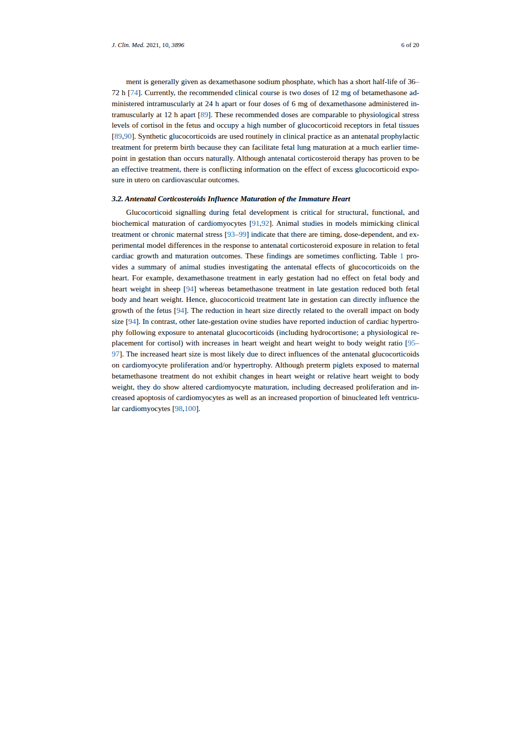J. Clin. Med. 2021, 10, 3896
6 of 20
ment is generally given as dexamethasone sodium phosphate, which has a short half-life of 36–72 h [74]. Currently, the recommended clinical course is two doses of 12 mg of betamethasone administered intramuscularly at 24 h apart or four doses of 6 mg of dexamethasone administered intramuscularly at 12 h apart [89]. These recommended doses are comparable to physiological stress levels of cortisol in the fetus and occupy a high number of glucocorticoid receptors in fetal tissues [89,90]. Synthetic glucocorticoids are used routinely in clinical practice as an antenatal prophylactic treatment for preterm birth because they can facilitate fetal lung maturation at a much earlier timepoint in gestation than occurs naturally. Although antenatal corticosteroid therapy has proven to be an effective treatment, there is conflicting information on the effect of excess glucocorticoid exposure in utero on cardiovascular outcomes.
3.2. Antenatal Corticosteroids Influence Maturation of the Immature Heart
Glucocorticoid signalling during fetal development is critical for structural, functional, and biochemical maturation of cardiomyocytes [91,92]. Animal studies in models mimicking clinical treatment or chronic maternal stress [93–99] indicate that there are timing, dose-dependent, and experimental model differences in the response to antenatal corticosteroid exposure in relation to fetal cardiac growth and maturation outcomes. These findings are sometimes conflicting. Table 1 provides a summary of animal studies investigating the antenatal effects of glucocorticoids on the heart. For example, dexamethasone treatment in early gestation had no effect on fetal body and heart weight in sheep [94] whereas betamethasone treatment in late gestation reduced both fetal body and heart weight. Hence, glucocorticoid treatment late in gestation can directly influence the growth of the fetus [94]. The reduction in heart size directly related to the overall impact on body size [94]. In contrast, other late-gestation ovine studies have reported induction of cardiac hypertrophy following exposure to antenatal glucocorticoids (including hydrocortisone; a physiological replacement for cortisol) with increases in heart weight and heart weight to body weight ratio [95–97]. The increased heart size is most likely due to direct influences of the antenatal glucocorticoids on cardiomyocyte proliferation and/or hypertrophy. Although preterm piglets exposed to maternal betamethasone treatment do not exhibit changes in heart weight or relative heart weight to body weight, they do show altered cardiomyocyte maturation, including decreased proliferation and increased apoptosis of cardiomyocytes as well as an increased proportion of binucleated left ventricular cardiomyocytes [98,100].